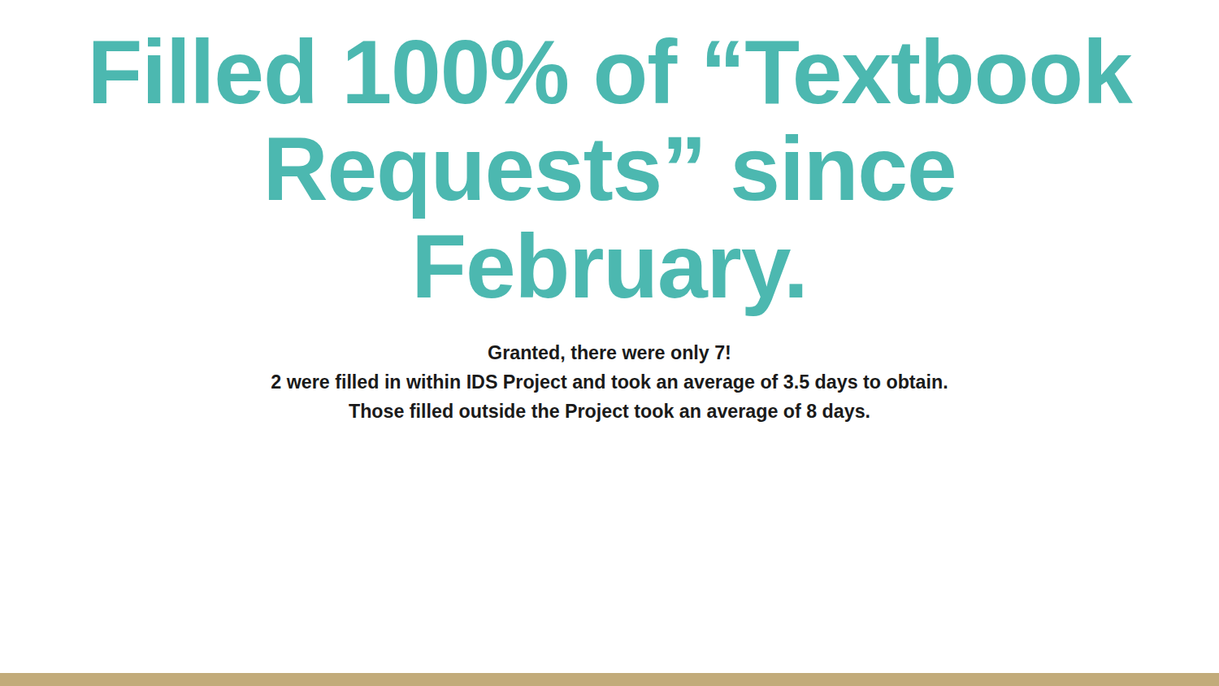Filled 100% of “Textbook Requests” since February.
Granted, there were only 7!
2 were filled in within IDS Project and took an average of 3.5 days to obtain.
Those filled outside the Project took an average of 8 days.